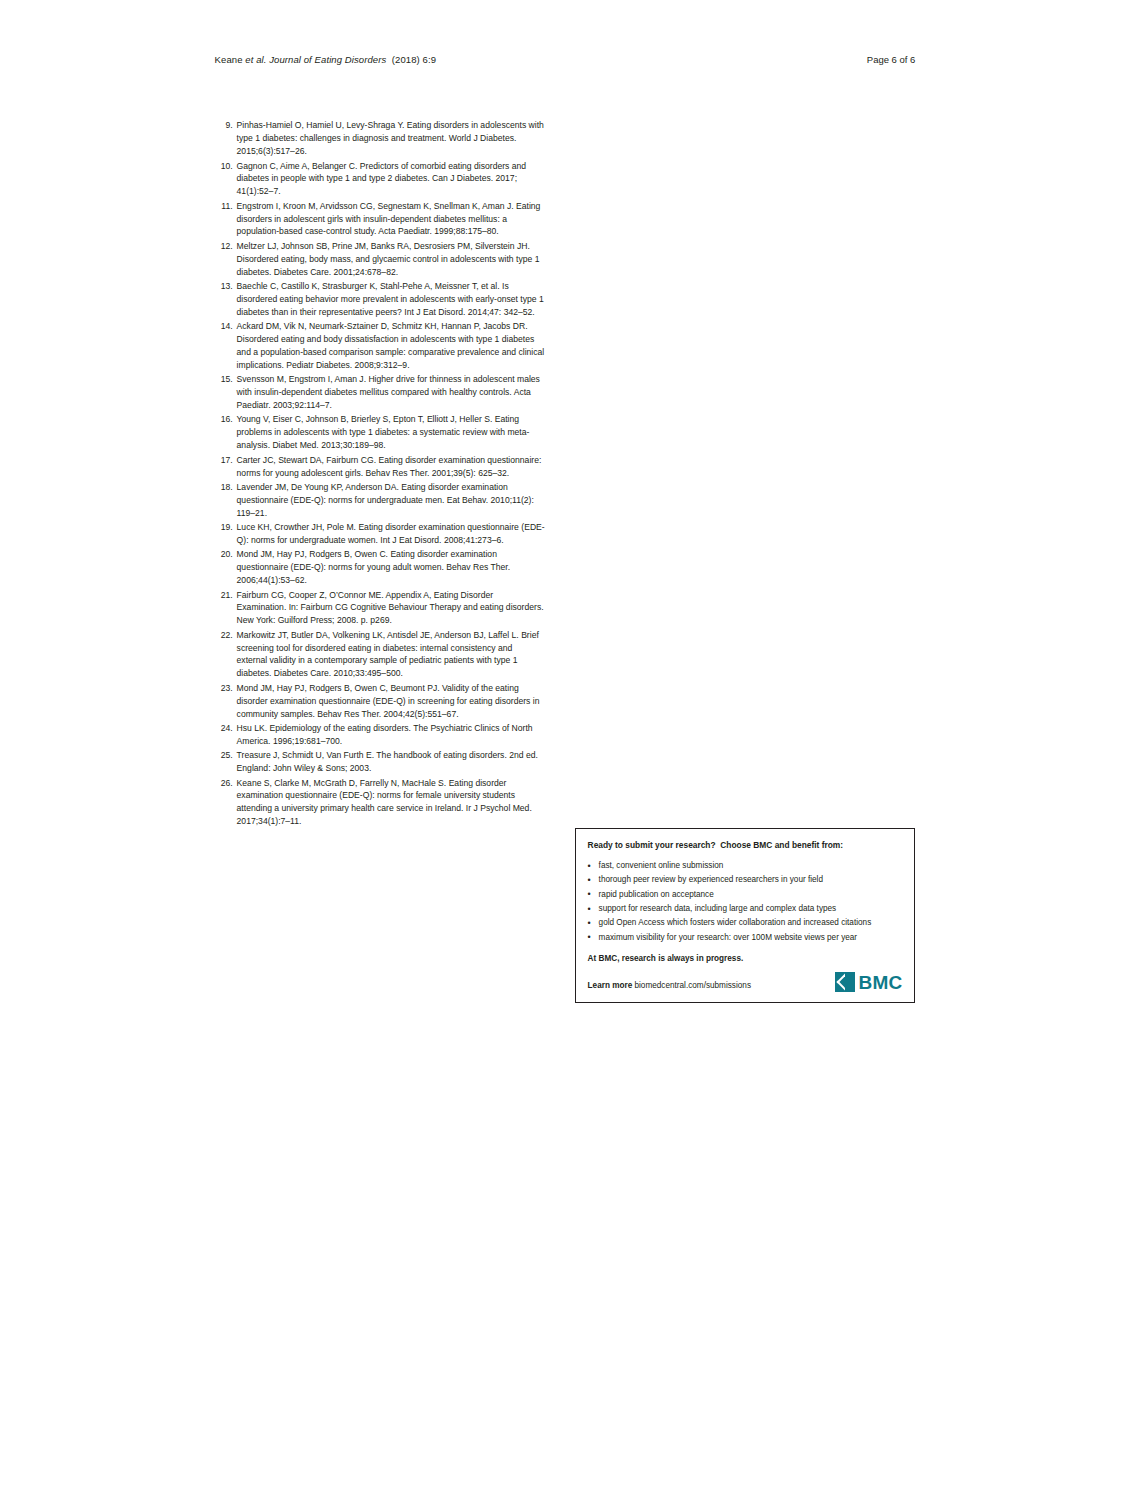Keane et al. Journal of Eating Disorders (2018) 6:9
Page 6 of 6
Pinhas-Hamiel O, Hamiel U, Levy-Shraga Y. Eating disorders in adolescents with type 1 diabetes: challenges in diagnosis and treatment. World J Diabetes. 2015;6(3):517–26.
Gagnon C, Aime A, Belanger C. Predictors of comorbid eating disorders and diabetes in people with type 1 and type 2 diabetes. Can J Diabetes. 2017; 41(1):52–7.
Engstrom I, Kroon M, Arvidsson CG, Segnestam K, Snellman K, Aman J. Eating disorders in adolescent girls with insulin-dependent diabetes mellitus: a population-based case-control study. Acta Paediatr. 1999;88:175–80.
Meltzer LJ, Johnson SB, Prine JM, Banks RA, Desrosiers PM, Silverstein JH. Disordered eating, body mass, and glycaemic control in adolescents with type 1 diabetes. Diabetes Care. 2001;24:678–82.
Baechle C, Castillo K, Strasburger K, Stahl-Pehe A, Meissner T, et al. Is disordered eating behavior more prevalent in adolescents with early-onset type 1 diabetes than in their representative peers? Int J Eat Disord. 2014;47: 342–52.
Ackard DM, Vik N, Neumark-Sztainer D, Schmitz KH, Hannan P, Jacobs DR. Disordered eating and body dissatisfaction in adolescents with type 1 diabetes and a population-based comparison sample: comparative prevalence and clinical implications. Pediatr Diabetes. 2008;9:312–9.
Svensson M, Engstrom I, Aman J. Higher drive for thinness in adolescent males with insulin-dependent diabetes mellitus compared with healthy controls. Acta Paediatr. 2003;92:114–7.
Young V, Eiser C, Johnson B, Brierley S, Epton T, Elliott J, Heller S. Eating problems in adolescents with type 1 diabetes: a systematic review with meta-analysis. Diabet Med. 2013;30:189–98.
Carter JC, Stewart DA, Fairburn CG. Eating disorder examination questionnaire: norms for young adolescent girls. Behav Res Ther. 2001;39(5): 625–32.
Lavender JM, De Young KP, Anderson DA. Eating disorder examination questionnaire (EDE-Q): norms for undergraduate men. Eat Behav. 2010;11(2): 119–21.
Luce KH, Crowther JH, Pole M. Eating disorder examination questionnaire (EDE-Q): norms for undergraduate women. Int J Eat Disord. 2008;41:273–6.
Mond JM, Hay PJ, Rodgers B, Owen C. Eating disorder examination questionnaire (EDE-Q): norms for young adult women. Behav Res Ther. 2006;44(1):53–62.
Fairburn CG, Cooper Z, O’Connor ME. Appendix A, Eating Disorder Examination. In: Fairburn CG Cognitive Behaviour Therapy and eating disorders. New York: Guilford Press; 2008. p. p269.
Markowitz JT, Butler DA, Volkening LK, Antisdel JE, Anderson BJ, Laffel L. Brief screening tool for disordered eating in diabetes: internal consistency and external validity in a contemporary sample of pediatric patients with type 1 diabetes. Diabetes Care. 2010;33:495–500.
Mond JM, Hay PJ, Rodgers B, Owen C, Beumont PJ. Validity of the eating disorder examination questionnaire (EDE-Q) in screening for eating disorders in community samples. Behav Res Ther. 2004;42(5):551–67.
Hsu LK. Epidemiology of the eating disorders. The Psychiatric Clinics of North America. 1996;19:681–700.
Treasure J, Schmidt U, Van Furth E. The handbook of eating disorders. 2nd ed. England: John Wiley & Sons; 2003.
Keane S, Clarke M, McGrath D, Farrelly N, MacHale S. Eating disorder examination questionnaire (EDE-Q): norms for female university students attending a university primary health care service in Ireland. Ir J Psychol Med. 2017;34(1):7–11.
Ready to submit your research? Choose BMC and benefit from:
fast, convenient online submission
thorough peer review by experienced researchers in your field
rapid publication on acceptance
support for research data, including large and complex data types
gold Open Access which fosters wider collaboration and increased citations
maximum visibility for your research: over 100M website views per year
At BMC, research is always in progress.
Learn more biomedcentral.com/submissions
BMC